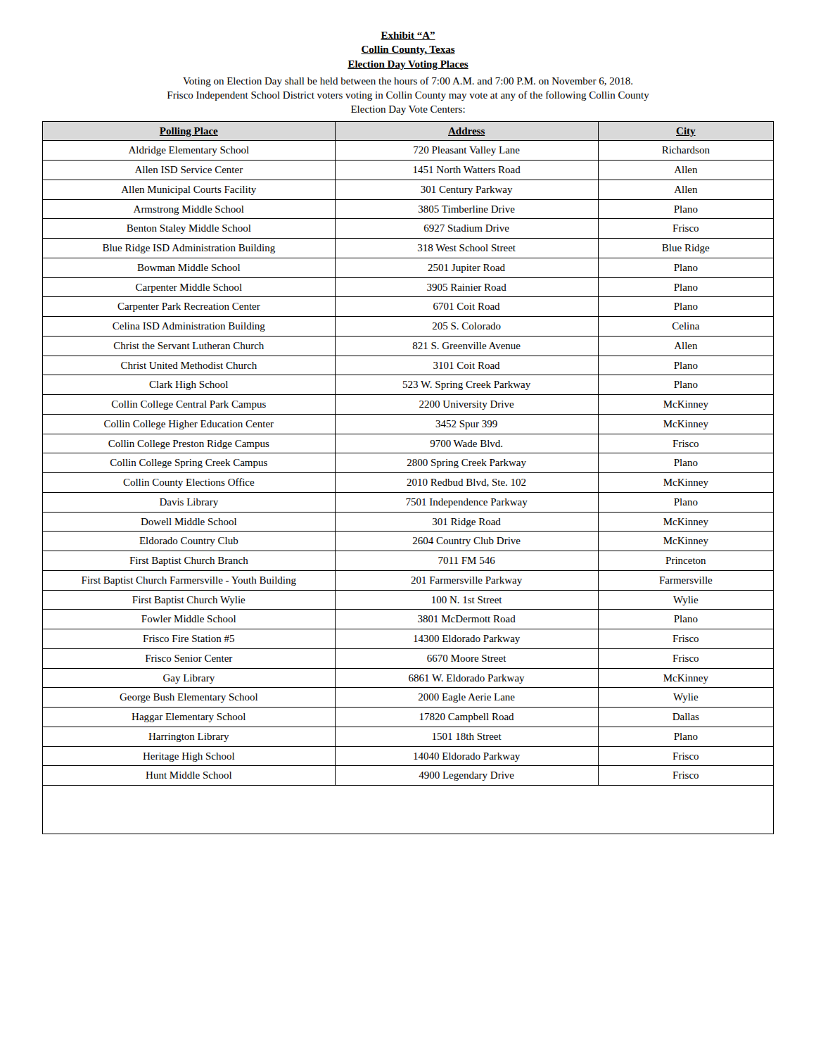Exhibit “A”
Collin County, Texas
Election Day Voting Places
Voting on Election Day shall be held between the hours of 7:00 A.M. and 7:00 P.M. on November 6, 2018.
Frisco Independent School District voters voting in Collin County may vote at any of the following Collin County
Election Day Vote Centers:
| Polling Place | Address | City |
| --- | --- | --- |
| Aldridge Elementary School | 720 Pleasant Valley Lane | Richardson |
| Allen ISD Service Center | 1451 North Watters Road | Allen |
| Allen Municipal Courts Facility | 301 Century Parkway | Allen |
| Armstrong Middle School | 3805 Timberline Drive | Plano |
| Benton Staley Middle School | 6927 Stadium Drive | Frisco |
| Blue Ridge ISD Administration Building | 318 West School Street | Blue Ridge |
| Bowman Middle School | 2501 Jupiter Road | Plano |
| Carpenter Middle School | 3905 Rainier Road | Plano |
| Carpenter Park Recreation Center | 6701 Coit Road | Plano |
| Celina ISD Administration Building | 205 S. Colorado | Celina |
| Christ the Servant Lutheran Church | 821 S. Greenville Avenue | Allen |
| Christ United Methodist Church | 3101 Coit Road | Plano |
| Clark High School | 523 W. Spring Creek Parkway | Plano |
| Collin College Central Park Campus | 2200 University Drive | McKinney |
| Collin College Higher Education Center | 3452 Spur 399 | McKinney |
| Collin College Preston Ridge Campus | 9700 Wade Blvd. | Frisco |
| Collin College Spring Creek Campus | 2800 Spring Creek Parkway | Plano |
| Collin County Elections Office | 2010 Redbud Blvd, Ste. 102 | McKinney |
| Davis Library | 7501 Independence Parkway | Plano |
| Dowell Middle School | 301 Ridge Road | McKinney |
| Eldorado Country Club | 2604 Country Club Drive | McKinney |
| First Baptist Church Branch | 7011 FM 546 | Princeton |
| First Baptist Church Farmersville - Youth Building | 201 Farmersville Parkway | Farmersville |
| First Baptist Church Wylie | 100 N. 1st Street | Wylie |
| Fowler Middle School | 3801 McDermott Road | Plano |
| Frisco Fire Station #5 | 14300 Eldorado Parkway | Frisco |
| Frisco Senior Center | 6670 Moore Street | Frisco |
| Gay Library | 6861 W. Eldorado Parkway | McKinney |
| George Bush Elementary School | 2000 Eagle Aerie Lane | Wylie |
| Haggar Elementary School | 17820 Campbell Road | Dallas |
| Harrington Library | 1501 18th Street | Plano |
| Heritage High School | 14040 Eldorado Parkway | Frisco |
| Hunt Middle School | 4900 Legendary Drive | Frisco |